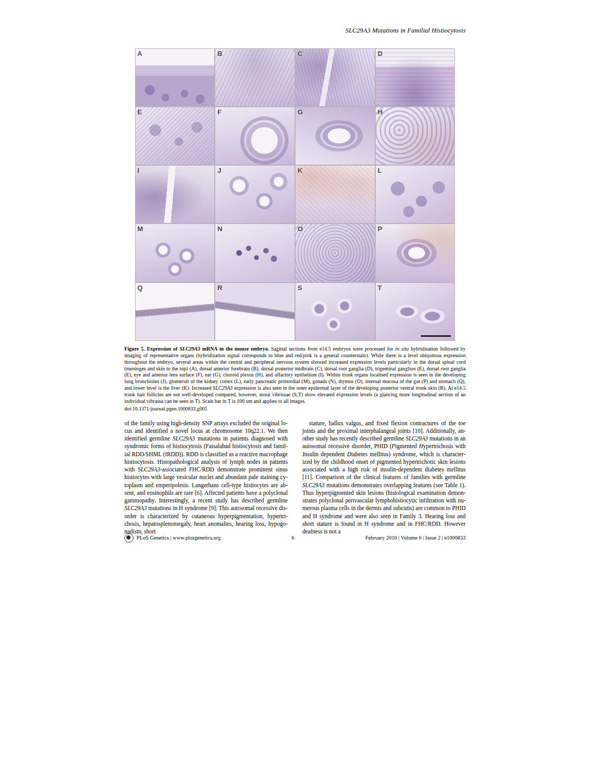SLC29A3 Mutations in Familial Histiocytosis
A
B
C
D
E
F
G
H
I
J
K
L
M
N
O
P
Q
R
S
T
Figure 5. Expression of SLC29A3 mRNA in the mouse embryo. Sagittal sections from e14.5 embryos were processed for in situ hybridisation followed by imaging of representative organs (hybridization signal corresponds to blue and red/pink is a general counterstain). While there is a level ubiquitous expression throughout the embryo, several areas within the central and peripheral nervous system showed increased expression levels particularly in the dorsal spinal cord (meninges and skin to the top) (A), dorsal anterior forebrain (B), dorsal posterior midbrain (C), dorsal root ganglia (D), trigeminal ganglion (E), dorsal root ganglia (E), eye and anterior lens surface (F), ear (G), choroid plexus (H), and olfactory epithelium (I). Within trunk organs localised expression is seen in the developing lung bronchioles (J), glomeruli of the kidney cortex (L), early pancreatic primordial (M), gonads (N), thymus (O), internal mucosa of the gut (P) and stomach (Q), and lower level is the liver (K). Increased SLC29A3 expression is also seen in the outer epidermal layer of the developing posterior ventral trunk skin (R). At e14.5 trunk hair follicles are not well-developed compared, however, snout vibrissae (S,T) show elevated expression levels (a glancing more longitudinal section of an individual vibrassa can be seen in T). Scale bar in T is 100 um and applies to all images.
doi:10.1371/journal.pgen.1000833.g005
of the family using high-density SNP arrays excluded the original locus and identified a novel locus at chromosome 10q22.1. We then identified germline SLC29A3 mutations in patients diagnosed with syndromic forms of histiocytosis (Faisalabad histiocytosis and familial RDD/SHML (fRDD)). RDD is classified as a reactive macrophage histiocytosis. Histopathological analysis of lymph nodes in patients with SLC29A3-associated FHC/RDD demonstrate prominent sinus histiocytes with large vesicular nuclei and abundant pale staining cytoplasm and emperipolesis. Langerhans cell-type histiocytes are absent, and eosinophils are rare [6]. Affected patients have a polyclonal gammopathy. Interestingly, a recent study has described germline SLC29A3 mutations in H syndrome [9]. This autosomal recessive disorder is characterized by cutaneous hyperpigmentation, hypertrichosis, hepatosplenomegaly, heart anomalies, hearing loss, hypogonadism, short
stature, hallux valgus, and fixed flexion contractures of the toe joints and the proximal interphalangeal joints [10]. Additionally, another study has recently described germline SLC29A3 mutations in an autosomal recessive disorder, PHID (Pigmented Hypertrichosis with Insulin dependent Diabetes mellitus) syndrome, which is characterized by the childhood onset of pigmented hypertrichotic skin lesions associated with a high risk of insulin-dependent diabetes mellitus [11]. Comparison of the clinical features of families with germline SLC29A3 mutations demonstrates overlapping features (see Table 1). Thus hyperpigmented skin lesions (histological examination demonstrates polyclonal perivascular lymphohistiocytic infiltration with numerous plasma cells in the dermis and subcutis) are common to PHID and H syndrome and were also seen in Family 3. Hearing loss and short stature is found in H syndrome and in FHC/RDD. However deafness is not a
PLoS Genetics | www.plosgenetics.org
6
February 2010 | Volume 6 | Issue 2 | e1000833